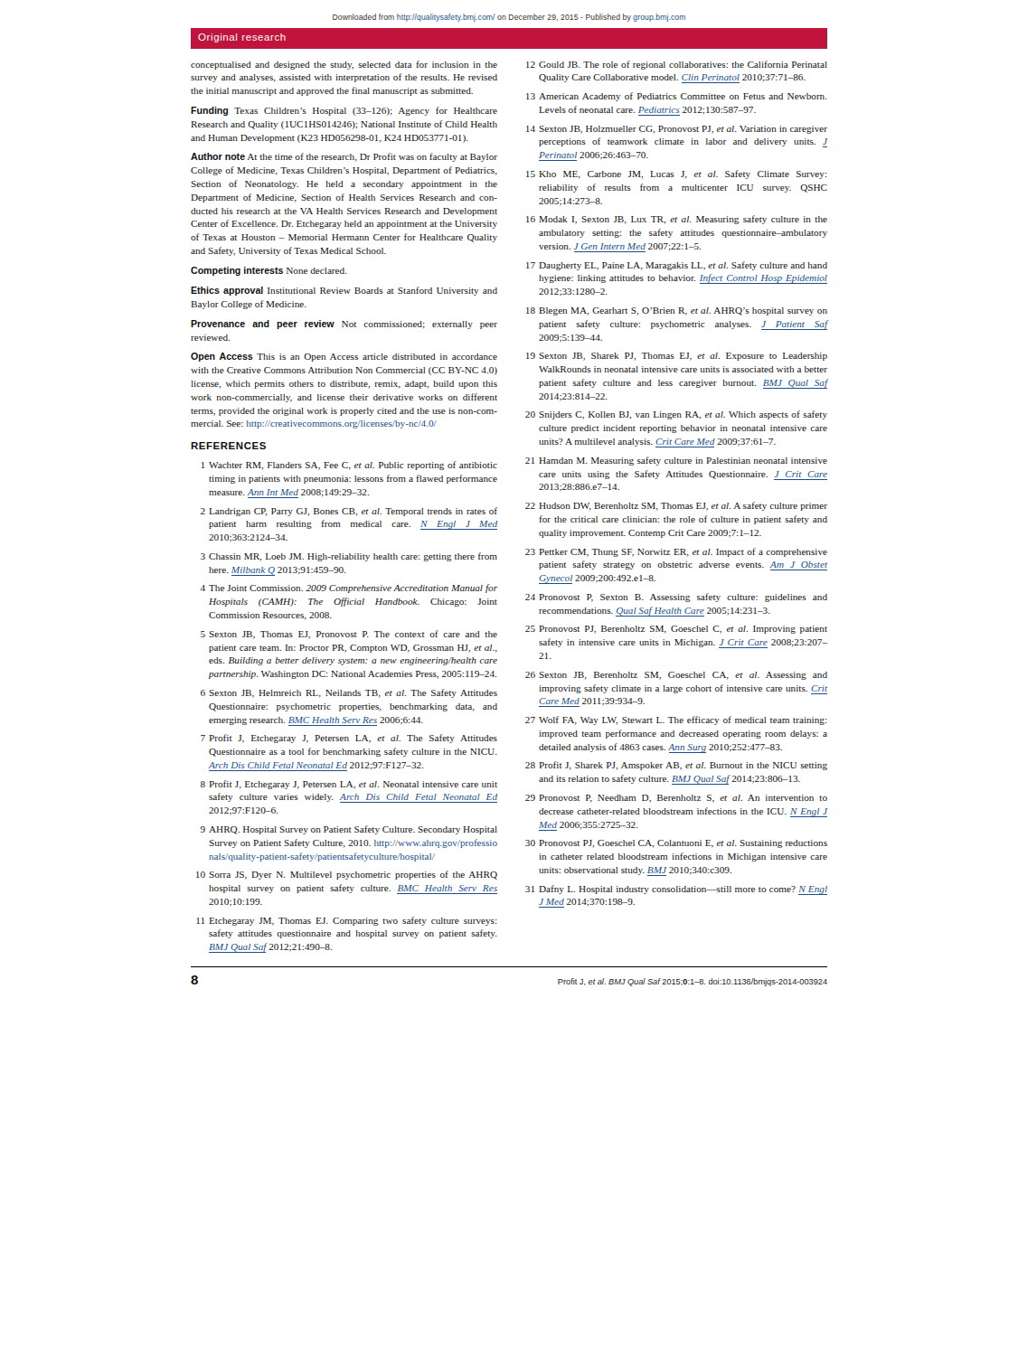Downloaded from http://qualitysafety.bmj.com/ on December 29, 2015 - Published by group.bmj.com
Original research
conceptualised and designed the study, selected data for inclusion in the survey and analyses, assisted with interpretation of the results. He revised the initial manuscript and approved the final manuscript as submitted.
Funding Texas Children’s Hospital (33–126); Agency for Healthcare Research and Quality (1UC1HS014246); National Institute of Child Health and Human Development (K23 HD056298-01, K24 HD053771-01).
Author note At the time of the research, Dr Profit was on faculty at Baylor College of Medicine, Texas Children’s Hospital, Department of Pediatrics, Section of Neonatology. He held a secondary appointment in the Department of Medicine, Section of Health Services Research and conducted his research at the VA Health Services Research and Development Center of Excellence. Dr. Etchegaray held an appointment at the University of Texas at Houston – Memorial Hermann Center for Healthcare Quality and Safety, University of Texas Medical School.
Competing interests None declared.
Ethics approval Institutional Review Boards at Stanford University and Baylor College of Medicine.
Provenance and peer review Not commissioned; externally peer reviewed.
Open Access This is an Open Access article distributed in accordance with the Creative Commons Attribution Non Commercial (CC BY-NC 4.0) license, which permits others to distribute, remix, adapt, build upon this work non-commercially, and license their derivative works on different terms, provided the original work is properly cited and the use is non-commercial. See: http://creativecommons.org/licenses/by-nc/4.0/
REFERENCES
Wachter RM, Flanders SA, Fee C, et al. Public reporting of antibiotic timing in patients with pneumonia: lessons from a flawed performance measure. Ann Int Med 2008;149:29–32.
Landrigan CP, Parry GJ, Bones CB, et al. Temporal trends in rates of patient harm resulting from medical care. N Engl J Med 2010;363:2124–34.
Chassin MR, Loeb JM. High-reliability health care: getting there from here. Milbank Q 2013;91:459–90.
The Joint Commission. 2009 Comprehensive Accreditation Manual for Hospitals (CAMH): The Official Handbook. Chicago: Joint Commission Resources, 2008.
Sexton JB, Thomas EJ, Pronovost P. The context of care and the patient care team. In: Proctor PR, Compton WD, Grossman HJ, et al., eds. Building a better delivery system: a new engineering/health care partnership. Washington DC: National Academies Press, 2005:119–24.
Sexton JB, Helmreich RL, Neilands TB, et al. The Safety Attitudes Questionnaire: psychometric properties, benchmarking data, and emerging research. BMC Health Serv Res 2006;6:44.
Profit J, Etchegaray J, Petersen LA, et al. The Safety Attitudes Questionnaire as a tool for benchmarking safety culture in the NICU. Arch Dis Child Fetal Neonatal Ed 2012;97:F127–32.
Profit J, Etchegaray J, Petersen LA, et al. Neonatal intensive care unit safety culture varies widely. Arch Dis Child Fetal Neonatal Ed 2012;97:F120–6.
AHRQ. Hospital Survey on Patient Safety Culture. Secondary Hospital Survey on Patient Safety Culture, 2010. http://www.ahrq.gov/professionals/quality-patient-safety/patientsafetyculture/hospital/
Sorra JS, Dyer N. Multilevel psychometric properties of the AHRQ hospital survey on patient safety culture. BMC Health Serv Res 2010;10:199.
Etchegaray JM, Thomas EJ. Comparing two safety culture surveys: safety attitudes questionnaire and hospital survey on patient safety. BMJ Qual Saf 2012;21:490–8.
Gould JB. The role of regional collaboratives: the California Perinatal Quality Care Collaborative model. Clin Perinatol 2010;37:71–86.
American Academy of Pediatrics Committee on Fetus and Newborn. Levels of neonatal care. Pediatrics 2012;130:587–97.
Sexton JB, Holzmueller CG, Pronovost PJ, et al. Variation in caregiver perceptions of teamwork climate in labor and delivery units. J Perinatol 2006;26:463–70.
Kho ME, Carbone JM, Lucas J, et al. Safety Climate Survey: reliability of results from a multicenter ICU survey. QSHC 2005;14:273–8.
Modak I, Sexton JB, Lux TR, et al. Measuring safety culture in the ambulatory setting: the safety attitudes questionnaire–ambulatory version. J Gen Intern Med 2007;22:1–5.
Daugherty EL, Paine LA, Maragakis LL, et al. Safety culture and hand hygiene: linking attitudes to behavior. Infect Control Hosp Epidemiol 2012;33:1280–2.
Blegen MA, Gearhart S, O’Brien R, et al. AHRQ’s hospital survey on patient safety culture: psychometric analyses. J Patient Saf 2009;5:139–44.
Sexton JB, Sharek PJ, Thomas EJ, et al. Exposure to Leadership WalkRounds in neonatal intensive care units is associated with a better patient safety culture and less caregiver burnout. BMJ Qual Saf 2014;23:814–22.
Snijders C, Kollen BJ, van Lingen RA, et al. Which aspects of safety culture predict incident reporting behavior in neonatal intensive care units? A multilevel analysis. Crit Care Med 2009;37:61–7.
Hamdan M. Measuring safety culture in Palestinian neonatal intensive care units using the Safety Attitudes Questionnaire. J Crit Care 2013;28:886.e7–14.
Hudson DW, Berenholtz SM, Thomas EJ, et al. A safety culture primer for the critical care clinician: the role of culture in patient safety and quality improvement. Contemp Crit Care 2009;7:1–12.
Pettker CM, Thung SF, Norwitz ER, et al. Impact of a comprehensive patient safety strategy on obstetric adverse events. Am J Obstet Gynecol 2009;200:492.e1–8.
Pronovost P, Sexton B. Assessing safety culture: guidelines and recommendations. Qual Saf Health Care 2005;14:231–3.
Pronovost PJ, Berenholtz SM, Goeschel C, et al. Improving patient safety in intensive care units in Michigan. J Crit Care 2008;23:207–21.
Sexton JB, Berenholtz SM, Goeschel CA, et al. Assessing and improving safety climate in a large cohort of intensive care units. Crit Care Med 2011;39:934–9.
Wolf FA, Way LW, Stewart L. The efficacy of medical team training: improved team performance and decreased operating room delays: a detailed analysis of 4863 cases. Ann Surg 2010;252:477–83.
Profit J, Sharek PJ, Amspoker AB, et al. Burnout in the NICU setting and its relation to safety culture. BMJ Qual Saf 2014;23:806–13.
Pronovost P, Needham D, Berenholtz S, et al. An intervention to decrease catheter-related bloodstream infections in the ICU. N Engl J Med 2006;355:2725–32.
Pronovost PJ, Goeschel CA, Colantuoni E, et al. Sustaining reductions in catheter related bloodstream infections in Michigan intensive care units: observational study. BMJ 2010;340:c309.
Dafny L. Hospital industry consolidation—still more to come? N Engl J Med 2014;370:198–9.
8
Profit J, et al. BMJ Qual Saf 2015;0:1–8. doi:10.1136/bmjqs-2014-003924